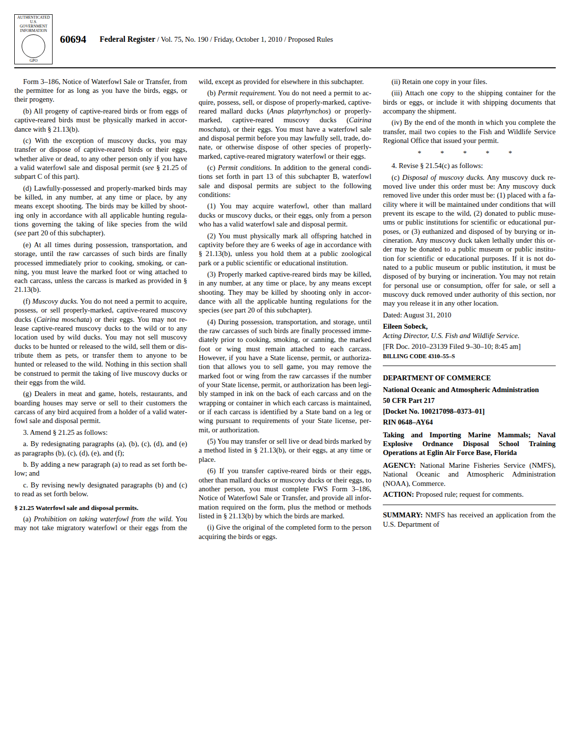AUTHENTICATED
U.S. GOVERNMENT
INFORMATION GPO
60694
Federal Register / Vol. 75, No. 190 / Friday, October 1, 2010 / Proposed Rules
Form 3–186, Notice of Waterfowl Sale or Transfer, from the permittee for as long as you have the birds, eggs, or their progeny.
(b) All progeny of captive-reared birds or from eggs of captive-reared birds must be physically marked in accordance with § 21.13(b).
(c) With the exception of muscovy ducks, you may transfer or dispose of captive-reared birds or their eggs, whether alive or dead, to any other person only if you have a valid waterfowl sale and disposal permit (see § 21.25 of subpart C of this part).
(d) Lawfully-possessed and properly-marked birds may be killed, in any number, at any time or place, by any means except shooting. The birds may be killed by shooting only in accordance with all applicable hunting regulations governing the taking of like species from the wild (see part 20 of this subchapter).
(e) At all times during possession, transportation, and storage, until the raw carcasses of such birds are finally processed immediately prior to cooking, smoking, or canning, you must leave the marked foot or wing attached to each carcass, unless the carcass is marked as provided in § 21.13(b).
(f) Muscovy ducks. You do not need a permit to acquire, possess, or sell properly-marked, captive-reared muscovy ducks (Cairina moschata) or their eggs. You may not release captive-reared muscovy ducks to the wild or to any location used by wild ducks. You may not sell muscovy ducks to be hunted or released to the wild, sell them or distribute them as pets, or transfer them to anyone to be hunted or released to the wild. Nothing in this section shall be construed to permit the taking of live muscovy ducks or their eggs from the wild.
(g) Dealers in meat and game, hotels, restaurants, and boarding houses may serve or sell to their customers the carcass of any bird acquired from a holder of a valid waterfowl sale and disposal permit.
3. Amend § 21.25 as follows:
a. By redesignating paragraphs (a), (b), (c), (d), and (e) as paragraphs (b), (c), (d), (e), and (f);
b. By adding a new paragraph (a) to read as set forth below; and
c. By revising newly designated paragraphs (b) and (c) to read as set forth below.
§ 21.25 Waterfowl sale and disposal permits.
(a) Prohibition on taking waterfowl from the wild. You may not take migratory waterfowl or their eggs from the wild, except as provided for elsewhere in this subchapter.
(b) Permit requirement. You do not need a permit to acquire, possess, sell, or dispose of properly-marked, captive-reared mallard ducks (Anas platyrhynchos) or properly-marked, captive-reared muscovy ducks (Cairina moschata), or their eggs. You must have a waterfowl sale and disposal permit before you may lawfully sell, trade, donate, or otherwise dispose of other species of properly-marked, captive-reared migratory waterfowl or their eggs.
(c) Permit conditions. In addition to the general conditions set forth in part 13 of this subchapter B, waterfowl sale and disposal permits are subject to the following conditions:
(1) You may acquire waterfowl, other than mallard ducks or muscovy ducks, or their eggs, only from a person who has a valid waterfowl sale and disposal permit.
(2) You must physically mark all offspring hatched in captivity before they are 6 weeks of age in accordance with § 21.13(b), unless you hold them at a public zoological park or a public scientific or educational institution.
(3) Properly marked captive-reared birds may be killed, in any number, at any time or place, by any means except shooting. They may be killed by shooting only in accordance with all the applicable hunting regulations for the species (see part 20 of this subchapter).
(4) During possession, transportation, and storage, until the raw carcasses of such birds are finally processed immediately prior to cooking, smoking, or canning, the marked foot or wing must remain attached to each carcass. However, if you have a State license, permit, or authorization that allows you to sell game, you may remove the marked foot or wing from the raw carcasses if the number of your State license, permit, or authorization has been legibly stamped in ink on the back of each carcass and on the wrapping or container in which each carcass is maintained, or if each carcass is identified by a State band on a leg or wing pursuant to requirements of your State license, permit, or authorization.
(5) You may transfer or sell live or dead birds marked by a method listed in § 21.13(b), or their eggs, at any time or place.
(6) If you transfer captive-reared birds or their eggs, other than mallard ducks or muscovy ducks or their eggs, to another person, you must complete FWS Form 3–186, Notice of Waterfowl Sale or Transfer, and provide all information required on the form, plus the method or methods listed in § 21.13(b) by which the birds are marked.
(i) Give the original of the completed form to the person acquiring the birds or eggs.
(ii) Retain one copy in your files.
(iii) Attach one copy to the shipping container for the birds or eggs, or include it with shipping documents that accompany the shipment.
(iv) By the end of the month in which you complete the transfer, mail two copies to the Fish and Wildlife Service Regional Office that issued your permit.
* * * * *
4. Revise § 21.54(c) as follows:
(c) Disposal of muscovy ducks. Any muscovy duck removed live under this order must be: Any muscovy duck removed live under this order must be: (1) placed with a facility where it will be maintained under conditions that will prevent its escape to the wild, (2) donated to public museums or public institutions for scientific or educational purposes, or (3) euthanized and disposed of by burying or incineration. Any muscovy duck taken lethally under this order may be donated to a public museum or public institution for scientific or educational purposes. If it is not donated to a public museum or public institution, it must be disposed of by burying or incineration. You may not retain for personal use or consumption, offer for sale, or sell a muscovy duck removed under authority of this section, nor may you release it in any other location.
Dated: August 31, 2010
Eileen Sobeck,
Acting Director, U.S. Fish and Wildlife Service.
[FR Doc. 2010–23139 Filed 9–30–10; 8:45 am]
BILLING CODE 4310–55–S
DEPARTMENT OF COMMERCE
National Oceanic and Atmospheric Administration
50 CFR Part 217
[Docket No. 100217098–0373–01]
RIN 0648–AY64
Taking and Importing Marine Mammals; Naval Explosive Ordnance Disposal School Training Operations at Eglin Air Force Base, Florida
AGENCY: National Marine Fisheries Service (NMFS), National Oceanic and Atmospheric Administration (NOAA), Commerce.
ACTION: Proposed rule; request for comments.
SUMMARY: NMFS has received an application from the U.S. Department of